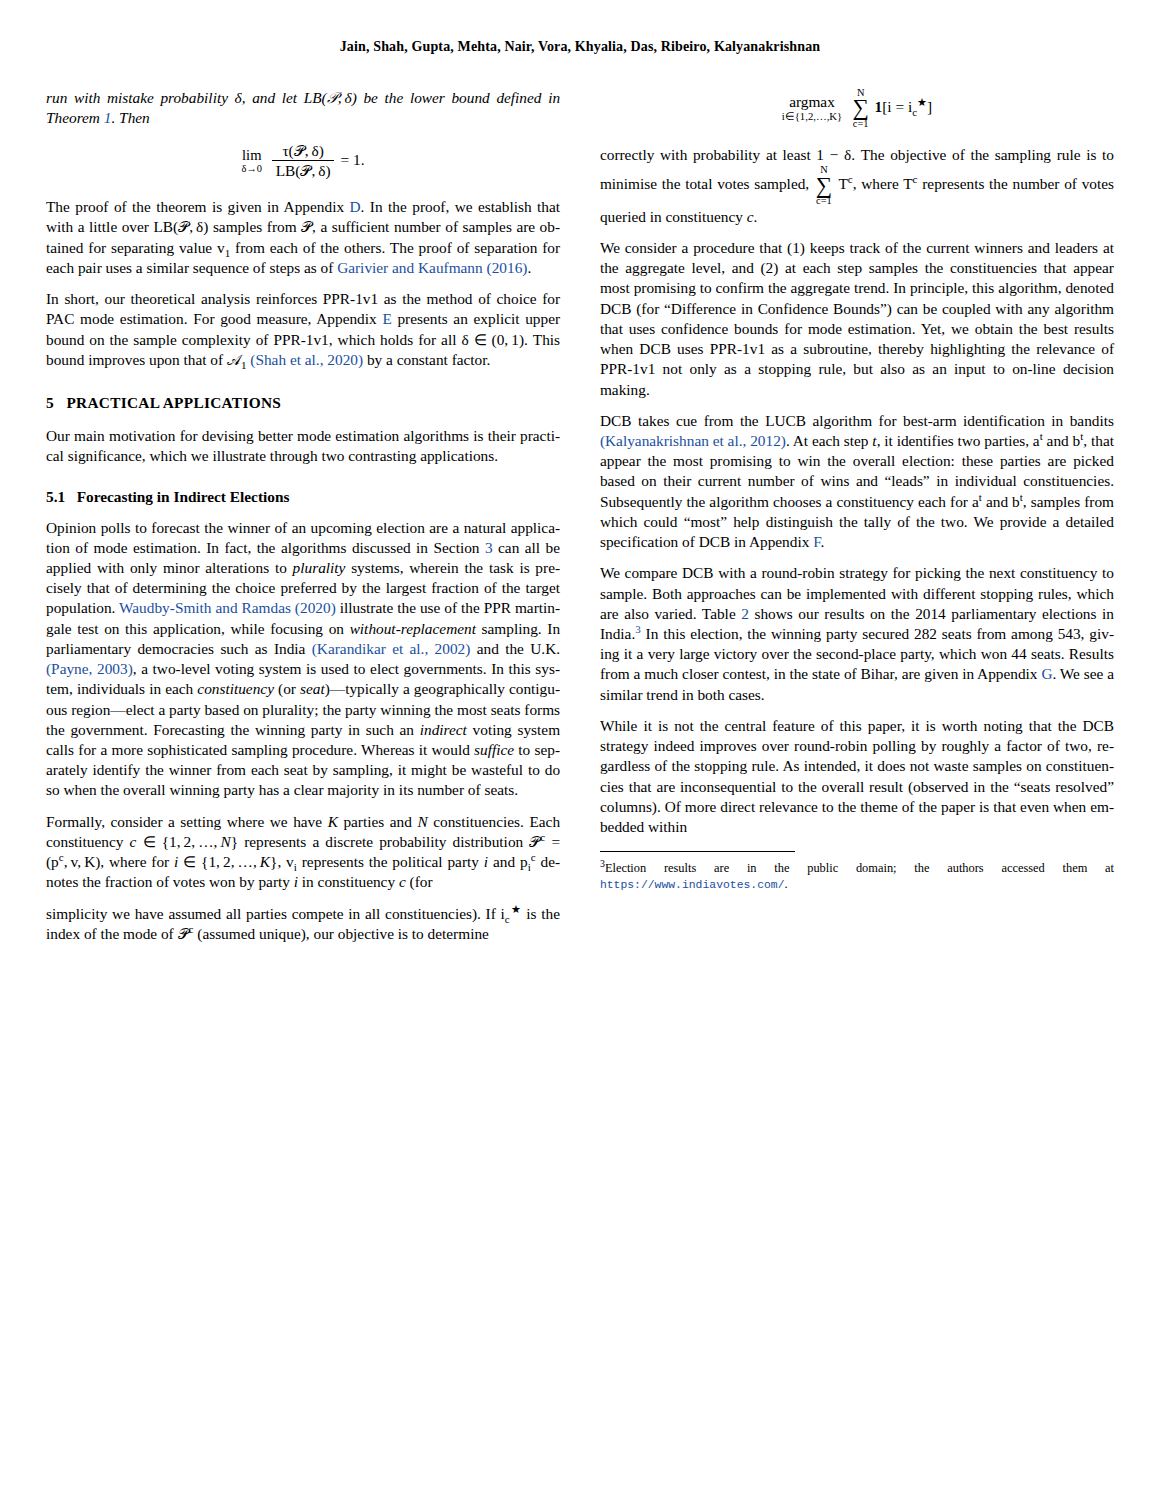Jain, Shah, Gupta, Mehta, Nair, Vora, Khyalia, Das, Ribeiro, Kalyanakrishnan
run with mistake probability δ, and let LB(𝒫, δ) be the lower bound defined in Theorem 1. Then
lim δ→0 τ(𝒫, δ) LB(𝒫, δ) = 1.
The proof of the theorem is given in Appendix D. In the proof, we establish that with a little over LB(𝒫, δ) samples from 𝒫, a sufficient number of samples are obtained for separating value v1 from each of the others. The proof of separation for each pair uses a similar sequence of steps as of Garivier and Kaufmann (2016).
In short, our theoretical analysis reinforces PPR-1v1 as the method of choice for PAC mode estimation. For good measure, Appendix E presents an explicit upper bound on the sample complexity of PPR-1v1, which holds for all δ ∈ (0, 1). This bound improves upon that of 𝒜1 (Shah et al., 2020) by a constant factor.
5 PRACTICAL APPLICATIONS
Our main motivation for devising better mode estimation algorithms is their practical significance, which we illustrate through two contrasting applications.
5.1 Forecasting in Indirect Elections
Opinion polls to forecast the winner of an upcoming election are a natural application of mode estimation. In fact, the algorithms discussed in Section 3 can all be applied with only minor alterations to plurality systems, wherein the task is precisely that of determining the choice preferred by the largest fraction of the target population. Waudby-Smith and Ramdas (2020) illustrate the use of the PPR martingale test on this application, while focusing on without-replacement sampling. In parliamentary democracies such as India (Karandikar et al., 2002) and the U.K. (Payne, 2003), a two-level voting system is used to elect governments. In this system, individuals in each constituency (or seat)—typically a geographically contiguous region—elect a party based on plurality; the party winning the most seats forms the government. Forecasting the winning party in such an indirect voting system calls for a more sophisticated sampling procedure. Whereas it would suffice to separately identify the winner from each seat by sampling, it might be wasteful to do so when the overall winning party has a clear majority in its number of seats.
Formally, consider a setting where we have K parties and N constituencies. Each constituency c ∈ {1, 2, …, N} represents a discrete probability distribution 𝒫c = (pc, v, K), where for i ∈ {1, 2, …, K}, vi represents the political party i and pic denotes the fraction of votes won by party i in constituency c (for
simplicity we have assumed all parties compete in all constituencies). If ic★ is the index of the mode of 𝒫c (assumed unique), our objective is to determine
argmax i∈{1,2,…,K} N ∑ c=1 1[i = ic★]
correctly with probability at least 1 − δ. The objective of the sampling rule is to minimise the total votes sampled, N∑c=1 Tc, where Tc represents the number of votes queried in constituency c.
We consider a procedure that (1) keeps track of the current winners and leaders at the aggregate level, and (2) at each step samples the constituencies that appear most promising to confirm the aggregate trend. In principle, this algorithm, denoted DCB (for “Difference in Confidence Bounds”) can be coupled with any algorithm that uses confidence bounds for mode estimation. Yet, we obtain the best results when DCB uses PPR-1v1 as a subroutine, thereby highlighting the relevance of PPR-1v1 not only as a stopping rule, but also as an input to on-line decision making.
DCB takes cue from the LUCB algorithm for best-arm identification in bandits (Kalyanakrishnan et al., 2012). At each step t, it identifies two parties, at and bt, that appear the most promising to win the overall election: these parties are picked based on their current number of wins and “leads” in individual constituencies. Subsequently the algorithm chooses a constituency each for at and bt, samples from which could “most” help distinguish the tally of the two. We provide a detailed specification of DCB in Appendix F.
We compare DCB with a round-robin strategy for picking the next constituency to sample. Both approaches can be implemented with different stopping rules, which are also varied. Table 2 shows our results on the 2014 parliamentary elections in India.3 In this election, the winning party secured 282 seats from among 543, giving it a very large victory over the second-place party, which won 44 seats. Results from a much closer contest, in the state of Bihar, are given in Appendix G. We see a similar trend in both cases.
While it is not the central feature of this paper, it is worth noting that the DCB strategy indeed improves over round-robin polling by roughly a factor of two, regardless of the stopping rule. As intended, it does not waste samples on constituencies that are inconsequential to the overall result (observed in the “seats resolved” columns). Of more direct relevance to the theme of the paper is that even when embedded within
3Election results are in the public domain; the authors accessed them at https://www.indiavotes.com/.